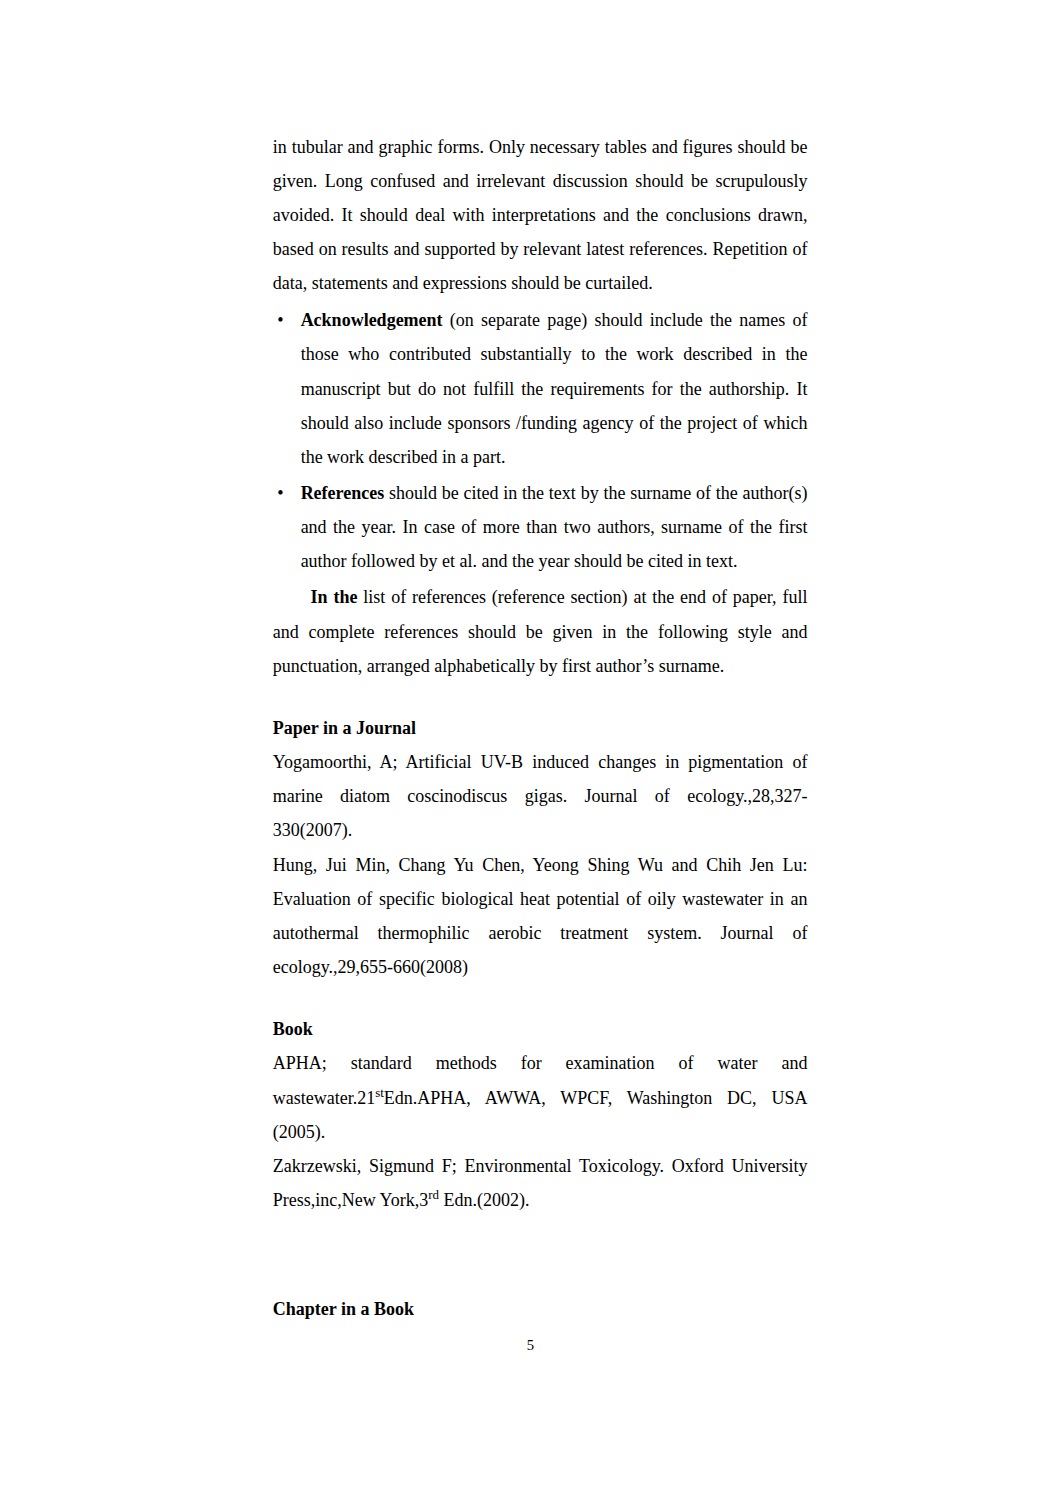in tubular and graphic forms. Only necessary tables and figures should be given. Long confused and irrelevant discussion should be scrupulously avoided. It should deal with interpretations and the conclusions drawn, based on results and supported by relevant latest references. Repetition of data, statements and expressions should be curtailed.
Acknowledgement (on separate page) should include the names of those who contributed substantially to the work described in the manuscript but do not fulfill the requirements for the authorship. It should also include sponsors /funding agency of the project of which the work described in a part.
References should be cited in the text by the surname of the author(s) and the year. In case of more than two authors, surname of the first author followed by et al. and the year should be cited in text.
In the list of references (reference section) at the end of paper, full and complete references should be given in the following style and punctuation, arranged alphabetically by first author’s surname.
Paper in a Journal
Yogamoorthi, A; Artificial UV-B induced changes in pigmentation of marine diatom coscinodiscus gigas. Journal of ecology.,28,327-330(2007).
Hung, Jui Min, Chang Yu Chen, Yeong Shing Wu and Chih Jen Lu: Evaluation of specific biological heat potential of oily wastewater in an autothermal thermophilic aerobic treatment system. Journal of ecology.,29,655-660(2008)
Book
APHA; standard methods for examination of water and wastewater.21stEdn.APHA, AWWA, WPCF, Washington DC, USA (2005).
Zakrzewski, Sigmund F; Environmental Toxicology. Oxford University Press,inc,New York,3rd Edn.(2002).
Chapter in a Book
5